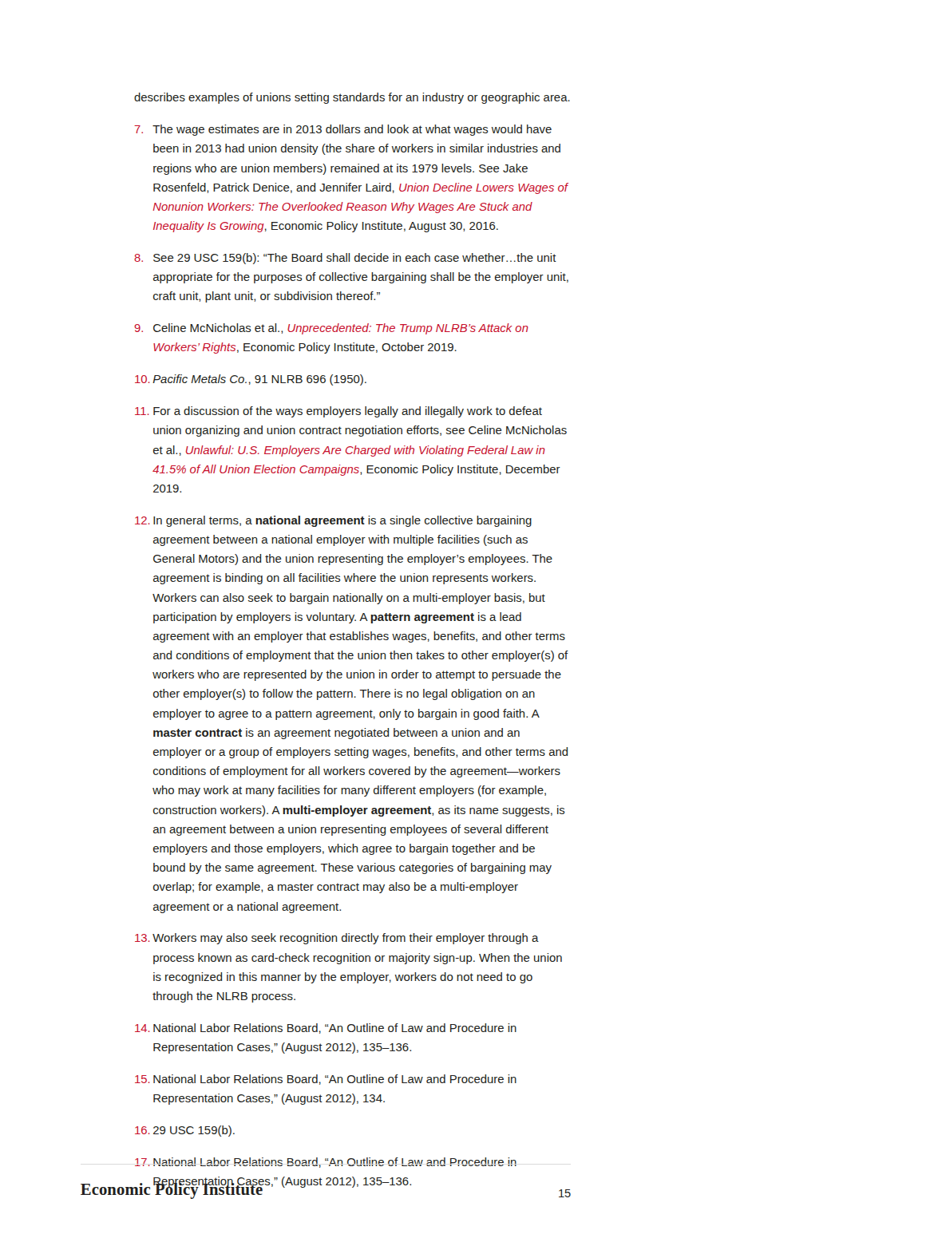describes examples of unions setting standards for an industry or geographic area.
7. The wage estimates are in 2013 dollars and look at what wages would have been in 2013 had union density (the share of workers in similar industries and regions who are union members) remained at its 1979 levels. See Jake Rosenfeld, Patrick Denice, and Jennifer Laird, Union Decline Lowers Wages of Nonunion Workers: The Overlooked Reason Why Wages Are Stuck and Inequality Is Growing, Economic Policy Institute, August 30, 2016.
8. See 29 USC 159(b): “The Board shall decide in each case whether…the unit appropriate for the purposes of collective bargaining shall be the employer unit, craft unit, plant unit, or subdivision thereof.”
9. Celine McNicholas et al., Unprecedented: The Trump NLRB’s Attack on Workers’ Rights, Economic Policy Institute, October 2019.
10. Pacific Metals Co., 91 NLRB 696 (1950).
11. For a discussion of the ways employers legally and illegally work to defeat union organizing and union contract negotiation efforts, see Celine McNicholas et al., Unlawful: U.S. Employers Are Charged with Violating Federal Law in 41.5% of All Union Election Campaigns, Economic Policy Institute, December 2019.
12. In general terms, a national agreement is a single collective bargaining agreement between a national employer with multiple facilities (such as General Motors) and the union representing the employer’s employees. The agreement is binding on all facilities where the union represents workers. Workers can also seek to bargain nationally on a multi-employer basis, but participation by employers is voluntary. A pattern agreement is a lead agreement with an employer that establishes wages, benefits, and other terms and conditions of employment that the union then takes to other employer(s) of workers who are represented by the union in order to attempt to persuade the other employer(s) to follow the pattern. There is no legal obligation on an employer to agree to a pattern agreement, only to bargain in good faith. A master contract is an agreement negotiated between a union and an employer or a group of employers setting wages, benefits, and other terms and conditions of employment for all workers covered by the agreement—workers who may work at many facilities for many different employers (for example, construction workers). A multi-employer agreement, as its name suggests, is an agreement between a union representing employees of several different employers and those employers, which agree to bargain together and be bound by the same agreement. These various categories of bargaining may overlap; for example, a master contract may also be a multi-employer agreement or a national agreement.
13. Workers may also seek recognition directly from their employer through a process known as card-check recognition or majority sign-up. When the union is recognized in this manner by the employer, workers do not need to go through the NLRB process.
14. National Labor Relations Board, “An Outline of Law and Procedure in Representation Cases,” (August 2012), 135–136.
15. National Labor Relations Board, “An Outline of Law and Procedure in Representation Cases,” (August 2012), 134.
16. 29 USC 159(b).
17. National Labor Relations Board, “An Outline of Law and Procedure in Representation Cases,” (August 2012), 135–136.
Economic Policy Institute
15